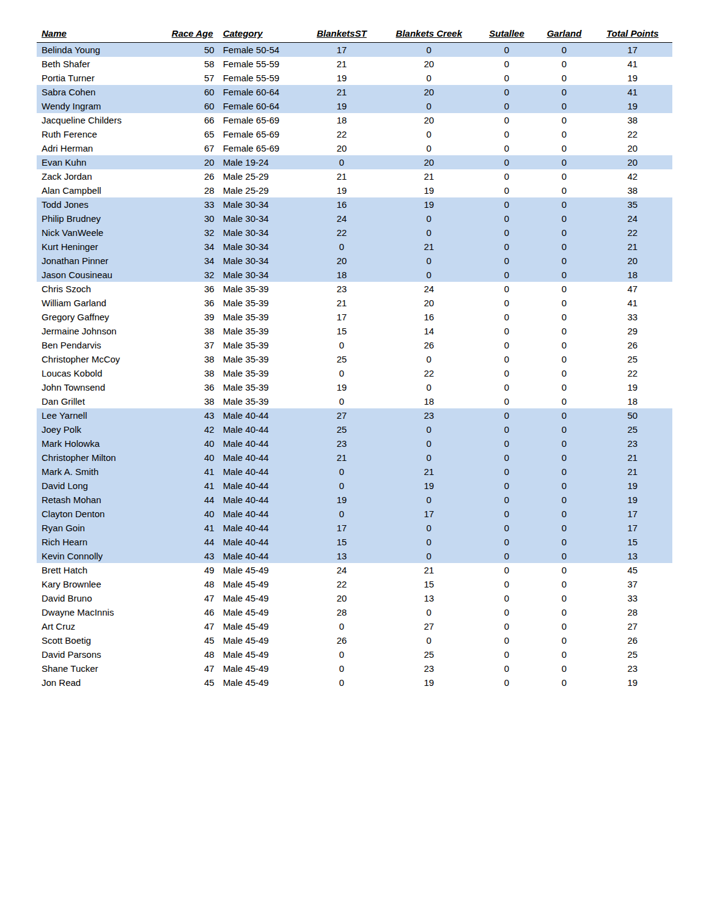| Name | Race Age | Category | BlanketsST | Blankets Creek | Sutallee | Garland | Total Points |
| --- | --- | --- | --- | --- | --- | --- | --- |
| Belinda Young | 50 | Female 50-54 | 17 | 0 | 0 | 0 | 17 |
| Beth Shafer | 58 | Female 55-59 | 21 | 20 | 0 | 0 | 41 |
| Portia Turner | 57 | Female 55-59 | 19 | 0 | 0 | 0 | 19 |
| Sabra Cohen | 60 | Female 60-64 | 21 | 20 | 0 | 0 | 41 |
| Wendy Ingram | 60 | Female 60-64 | 19 | 0 | 0 | 0 | 19 |
| Jacqueline Childers | 66 | Female 65-69 | 18 | 20 | 0 | 0 | 38 |
| Ruth Ference | 65 | Female 65-69 | 22 | 0 | 0 | 0 | 22 |
| Adri Herman | 67 | Female 65-69 | 20 | 0 | 0 | 0 | 20 |
| Evan Kuhn | 20 | Male 19-24 | 0 | 20 | 0 | 0 | 20 |
| Zack Jordan | 26 | Male 25-29 | 21 | 21 | 0 | 0 | 42 |
| Alan Campbell | 28 | Male 25-29 | 19 | 19 | 0 | 0 | 38 |
| Todd Jones | 33 | Male 30-34 | 16 | 19 | 0 | 0 | 35 |
| Philip Brudney | 30 | Male 30-34 | 24 | 0 | 0 | 0 | 24 |
| Nick VanWeele | 32 | Male 30-34 | 22 | 0 | 0 | 0 | 22 |
| Kurt Heninger | 34 | Male 30-34 | 0 | 21 | 0 | 0 | 21 |
| Jonathan Pinner | 34 | Male 30-34 | 20 | 0 | 0 | 0 | 20 |
| Jason Cousineau | 32 | Male 30-34 | 18 | 0 | 0 | 0 | 18 |
| Chris Szoch | 36 | Male 35-39 | 23 | 24 | 0 | 0 | 47 |
| William Garland | 36 | Male 35-39 | 21 | 20 | 0 | 0 | 41 |
| Gregory Gaffney | 39 | Male 35-39 | 17 | 16 | 0 | 0 | 33 |
| Jermaine Johnson | 38 | Male 35-39 | 15 | 14 | 0 | 0 | 29 |
| Ben Pendarvis | 37 | Male 35-39 | 0 | 26 | 0 | 0 | 26 |
| Christopher McCoy | 38 | Male 35-39 | 25 | 0 | 0 | 0 | 25 |
| Loucas Kobold | 38 | Male 35-39 | 0 | 22 | 0 | 0 | 22 |
| John Townsend | 36 | Male 35-39 | 19 | 0 | 0 | 0 | 19 |
| Dan Grillet | 38 | Male 35-39 | 0 | 18 | 0 | 0 | 18 |
| Lee Yarnell | 43 | Male 40-44 | 27 | 23 | 0 | 0 | 50 |
| Joey Polk | 42 | Male 40-44 | 25 | 0 | 0 | 0 | 25 |
| Mark Holowka | 40 | Male 40-44 | 23 | 0 | 0 | 0 | 23 |
| Christopher Milton | 40 | Male 40-44 | 21 | 0 | 0 | 0 | 21 |
| Mark A. Smith | 41 | Male 40-44 | 0 | 21 | 0 | 0 | 21 |
| David Long | 41 | Male 40-44 | 0 | 19 | 0 | 0 | 19 |
| Retash Mohan | 44 | Male 40-44 | 19 | 0 | 0 | 0 | 19 |
| Clayton Denton | 40 | Male 40-44 | 0 | 17 | 0 | 0 | 17 |
| Ryan Goin | 41 | Male 40-44 | 17 | 0 | 0 | 0 | 17 |
| Rich Hearn | 44 | Male 40-44 | 15 | 0 | 0 | 0 | 15 |
| Kevin Connolly | 43 | Male 40-44 | 13 | 0 | 0 | 0 | 13 |
| Brett Hatch | 49 | Male 45-49 | 24 | 21 | 0 | 0 | 45 |
| Kary Brownlee | 48 | Male 45-49 | 22 | 15 | 0 | 0 | 37 |
| David Bruno | 47 | Male 45-49 | 20 | 13 | 0 | 0 | 33 |
| Dwayne MacInnis | 46 | Male 45-49 | 28 | 0 | 0 | 0 | 28 |
| Art Cruz | 47 | Male 45-49 | 0 | 27 | 0 | 0 | 27 |
| Scott Boetig | 45 | Male 45-49 | 26 | 0 | 0 | 0 | 26 |
| David Parsons | 48 | Male 45-49 | 0 | 25 | 0 | 0 | 25 |
| Shane Tucker | 47 | Male 45-49 | 0 | 23 | 0 | 0 | 23 |
| Jon Read | 45 | Male 45-49 | 0 | 19 | 0 | 0 | 19 |